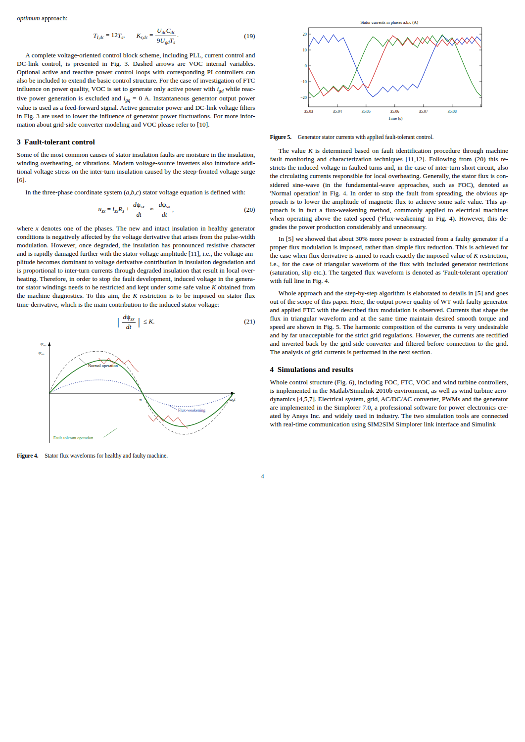optimum approach:
TI,dc = 12Ts, Kr,dc = UdcCdc 9UgdTs . (19)
A complete voltage-oriented control block scheme, including PLL, current control and DC-link control, is presented in Fig. 3. Dashed arrows are VOC internal variables. Optional active and reactive power control loops with corresponding PI controllers can also be included to extend the basic control structure. For the case of investigation of FTC influence on power quality, VOC is set to generate only active power with igd while reactive power generation is excluded and igq = 0 A. Instantaneous generator output power value is used as a feed-forward signal. Active generator power and DC-link voltage filters in Fig. 3 are used to lower the influence of generator power fluctuations. For more information about grid-side converter modeling and VOC please refer to [10].
3 Fault-tolerant control
Some of the most common causes of stator insulation faults are moisture in the insulation, winding overheating, or vibrations. Modern voltage-source inverters also introduce additional voltage stress on the inter-turn insulation caused by the steep-fronted voltage surge [6].
In the three-phase coordinate system (a,b,c) stator voltage equation is defined with:
usx = isxRs + dψsx dt ≈ dψsx dt , (20)
where x denotes one of the phases. The new and intact insulation in healthy generator conditions is negatively affected by the voltage derivative that arises from the pulse-width modulation. However, once degraded, the insulation has pronounced resistive character and is rapidly damaged further with the stator voltage amplitude [11], i.e., the voltage amplitude becomes dominant to voltage derivative contribution in insulation degradation and is proportional to inter-turn currents through degraded insulation that result in local over-heating. Therefore, in order to stop the fault development, induced voltage in the generator stator windings needs to be restricted and kept under some safe value K obtained from the machine diagnostics. To this aim, the K restriction is to be imposed on stator flux time-derivative, which is the main contribution to the induced stator voltage:
| dψsx dt | ≤ K. (21)
ψsa ψsn ωet π Normal operation Flux-weakening Fault-tolerant operation
Figure 4. Stator flux waveforms for healthy and faulty machine.
Stator currents in phases a,b,c (A) 20 10 0 −10 −20 35.03 35.04 35.05 35.06 35.07 35.08 Time (s)
Figure 5. Generator stator currents with applied fault-tolerant control.
The value K is determined based on fault identification procedure through machine fault monitoring and characterization techniques [11,12]. Following from (20) this restricts the induced voltage in faulted turns and, in the case of inter-turn short circuit, also the circulating currents responsible for local overheating. Generally, the stator flux is considered sine-wave (in the fundamental-wave approaches, such as FOC), denoted as 'Normal operation' in Fig. 4. In order to stop the fault from spreading, the obvious approach is to lower the amplitude of magnetic flux to achieve some safe value. This approach is in fact a flux-weakening method, commonly applied to electrical machines when operating above the rated speed ('Flux-weakening' in Fig. 4). However, this degrades the power production considerably and unnecessary.
In [5] we showed that about 30% more power is extracted from a faulty generator if a proper flux modulation is imposed, rather than simple flux reduction. This is achieved for the case when flux derivative is aimed to reach exactly the imposed value of K restriction, i.e., for the case of triangular waveform of the flux with included generator restrictions (saturation, slip etc.). The targeted flux waveform is denoted as 'Fault-tolerant operation' with full line in Fig. 4.
Whole approach and the step-by-step algorithm is elaborated to details in [5] and goes out of the scope of this paper. Here, the output power quality of WT with faulty generator and applied FTC with the described flux modulation is observed. Currents that shape the flux in triangular waveform and at the same time maintain desired smooth torque and speed are shown in Fig. 5. The harmonic composition of the currents is very undesirable and by far unacceptable for the strict grid regulations. However, the currents are rectified and inverted back by the grid-side converter and filtered before connection to the grid. The analysis of grid currents is performed in the next section.
4 Simulations and results
Whole control structure (Fig. 6), including FOC, FTC, VOC and wind turbine controllers, is implemented in the Matlab/Simulink 2010b environment, as well as wind turbine aerodynamics [4,5,7]. Electrical system, grid, AC/DC/AC converter, PWMs and the generator are implemented in the Simplorer 7.0, a professional software for power electronics created by Ansys Inc. and widely used in industry. The two simulation tools are connected with real-time communication using SIM2SIM Simplorer link interface and Simulink
4